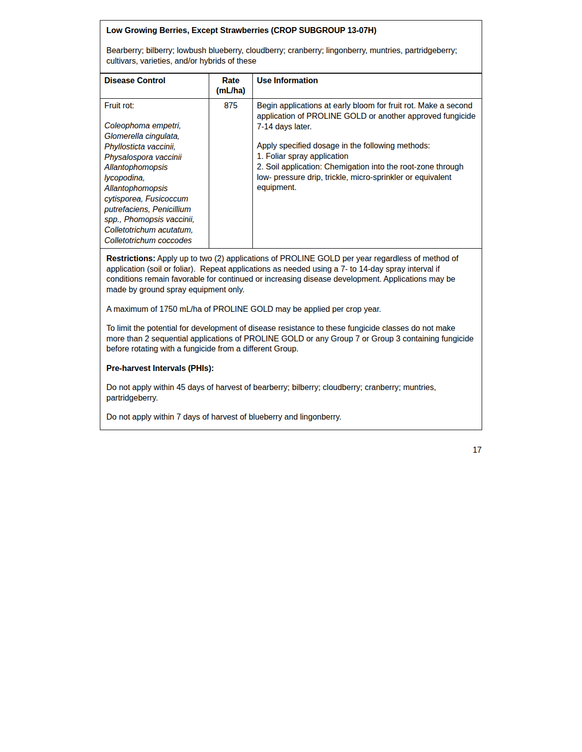Low Growing Berries, Except Strawberries (CROP SUBGROUP 13-07H)
Bearberry; bilberry; lowbush blueberry, cloudberry; cranberry; lingonberry, muntries, partridgeberry; cultivars, varieties, and/or hybrids of these
| Disease Control | Rate (mL/ha) | Use Information |
| --- | --- | --- |
| Fruit rot: Coleophoma empetri, Glomerella cingulata, Phyllosticta vaccinii, Physalospora vaccinii Allantophomopsis lycopodina, Allantophomopsis cytisporea, Fusicoccum putrefaciens, Penicillium spp., Phomopsis vaccinii, Colletotrichum acutatum, Colletotrichum coccodes | 875 | Begin applications at early bloom for fruit rot. Make a second application of PROLINE GOLD or another approved fungicide 7-14 days later. Apply specified dosage in the following methods: 1. Foliar spray application 2. Soil application: Chemigation into the root-zone through low- pressure drip, trickle, micro-sprinkler or equivalent equipment. |
Restrictions: Apply up to two (2) applications of PROLINE GOLD per year regardless of method of application (soil or foliar). Repeat applications as needed using a 7- to 14-day spray interval if conditions remain favorable for continued or increasing disease development. Applications may be made by ground spray equipment only.
A maximum of 1750 mL/ha of PROLINE GOLD may be applied per crop year.
To limit the potential for development of disease resistance to these fungicide classes do not make more than 2 sequential applications of PROLINE GOLD or any Group 7 or Group 3 containing fungicide before rotating with a fungicide from a different Group.
Pre-harvest Intervals (PHIs):
Do not apply within 45 days of harvest of bearberry; bilberry; cloudberry; cranberry; muntries, partridgeberry.
Do not apply within 7 days of harvest of blueberry and lingonberry.
17